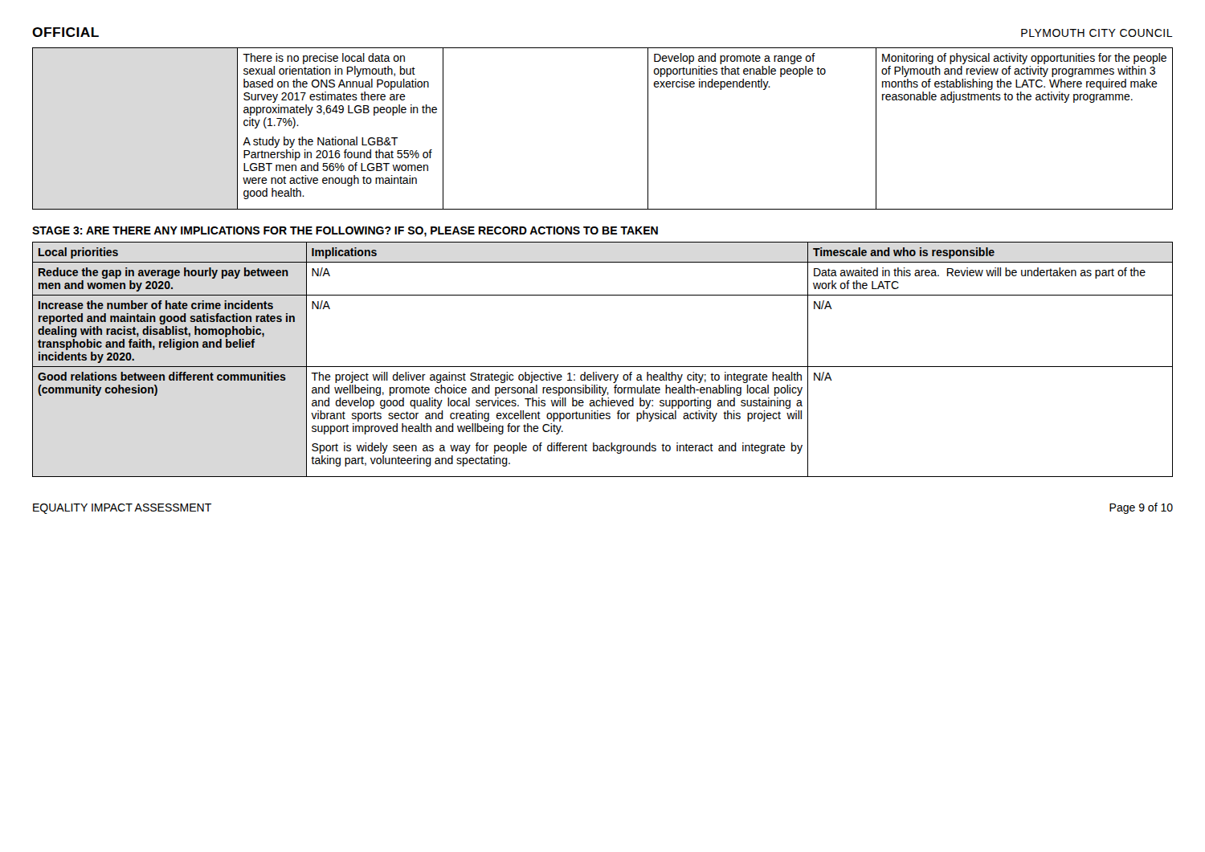OFFICIAL
PLYMOUTH CITY COUNCIL
| | There is no precise local data on sexual orientation in Plymouth, but based on the ONS Annual Population Survey 2017 estimates there are approximately 3,649 LGB people in the city (1.7%). A study by the National LGB&T Partnership in 2016 found that 55% of LGBT men and 56% of LGBT women were not active enough to maintain good health. | | Develop and promote a range of opportunities that enable people to exercise independently. | Monitoring of physical activity opportunities for the people of Plymouth and review of activity programmes within 3 months of establishing the LATC. Where required make reasonable adjustments to the activity programme. |
STAGE 3: ARE THERE ANY IMPLICATIONS FOR THE FOLLOWING? IF SO, PLEASE RECORD ACTIONS TO BE TAKEN
| Local priorities | Implications | Timescale and who is responsible |
| --- | --- | --- |
| Reduce the gap in average hourly pay between men and women by 2020. | N/A | Data awaited in this area. Review will be undertaken as part of the work of the LATC |
| Increase the number of hate crime incidents reported and maintain good satisfaction rates in dealing with racist, disablist, homophobic, transphobic and faith, religion and belief incidents by 2020. | N/A | N/A |
| Good relations between different communities (community cohesion) | The project will deliver against Strategic objective 1: delivery of a healthy city; to integrate health and wellbeing, promote choice and personal responsibility, formulate health-enabling local policy and develop good quality local services. This will be achieved by: supporting and sustaining a vibrant sports sector and creating excellent opportunities for physical activity this project will support improved health and wellbeing for the City. Sport is widely seen as a way for people of different backgrounds to interact and integrate by taking part, volunteering and spectating. | N/A |
EQUALITY IMPACT ASSESSMENT Page 9 of 10